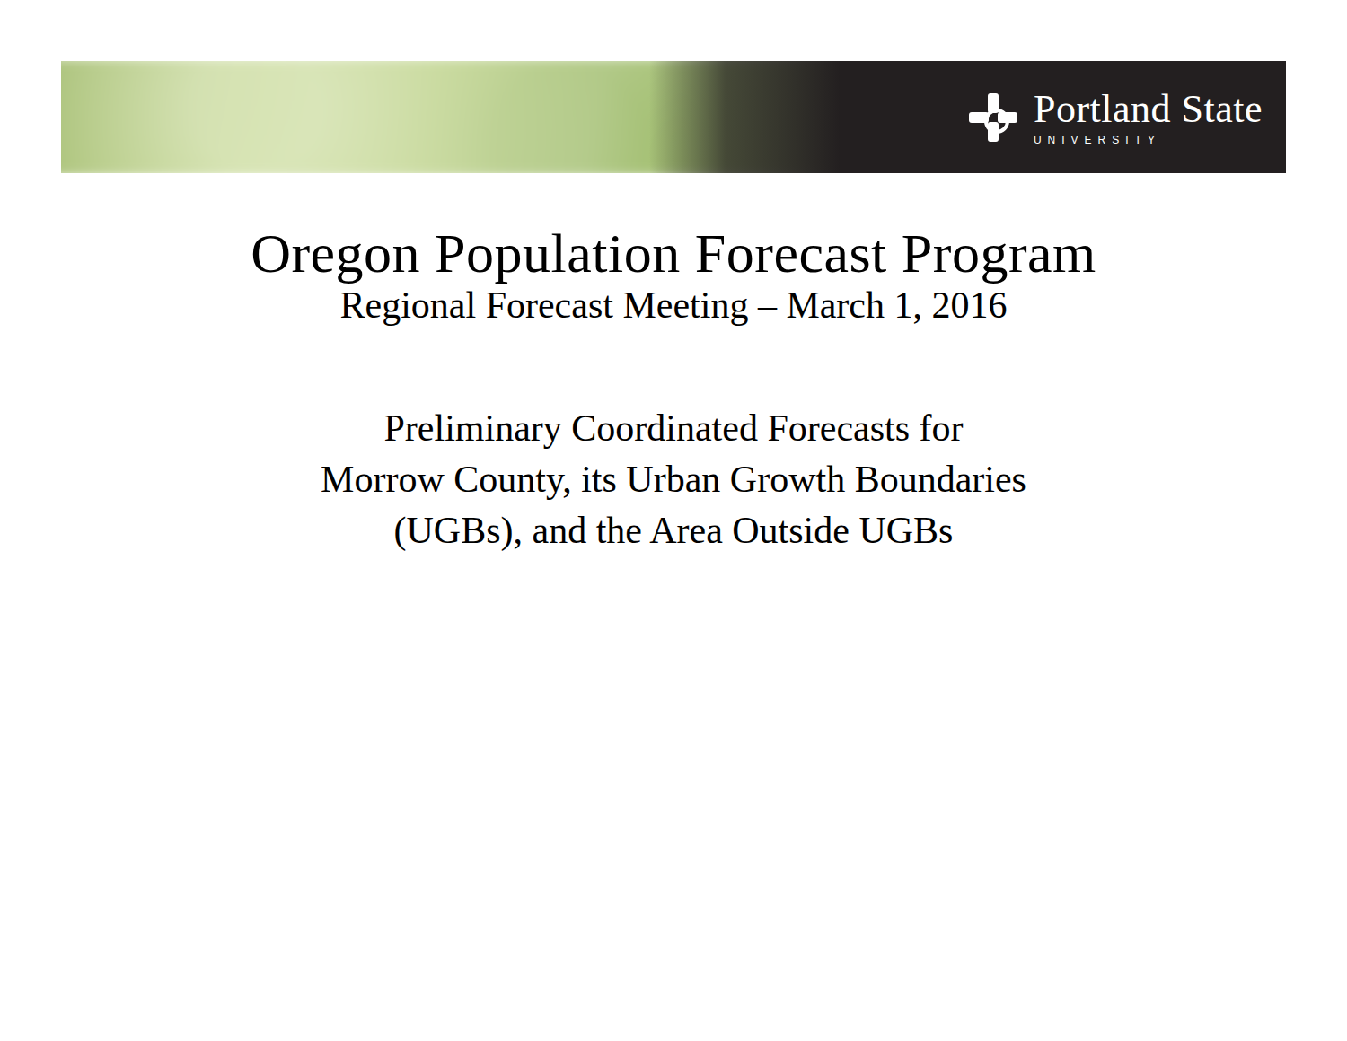Portland State
University
Oregon Population Forecast Program
Regional Forecast Meeting – March 1, 2016
Preliminary Coordinated Forecasts for
Morrow County, its Urban Growth Boundaries
(UGBs), and the Area Outside UGBs